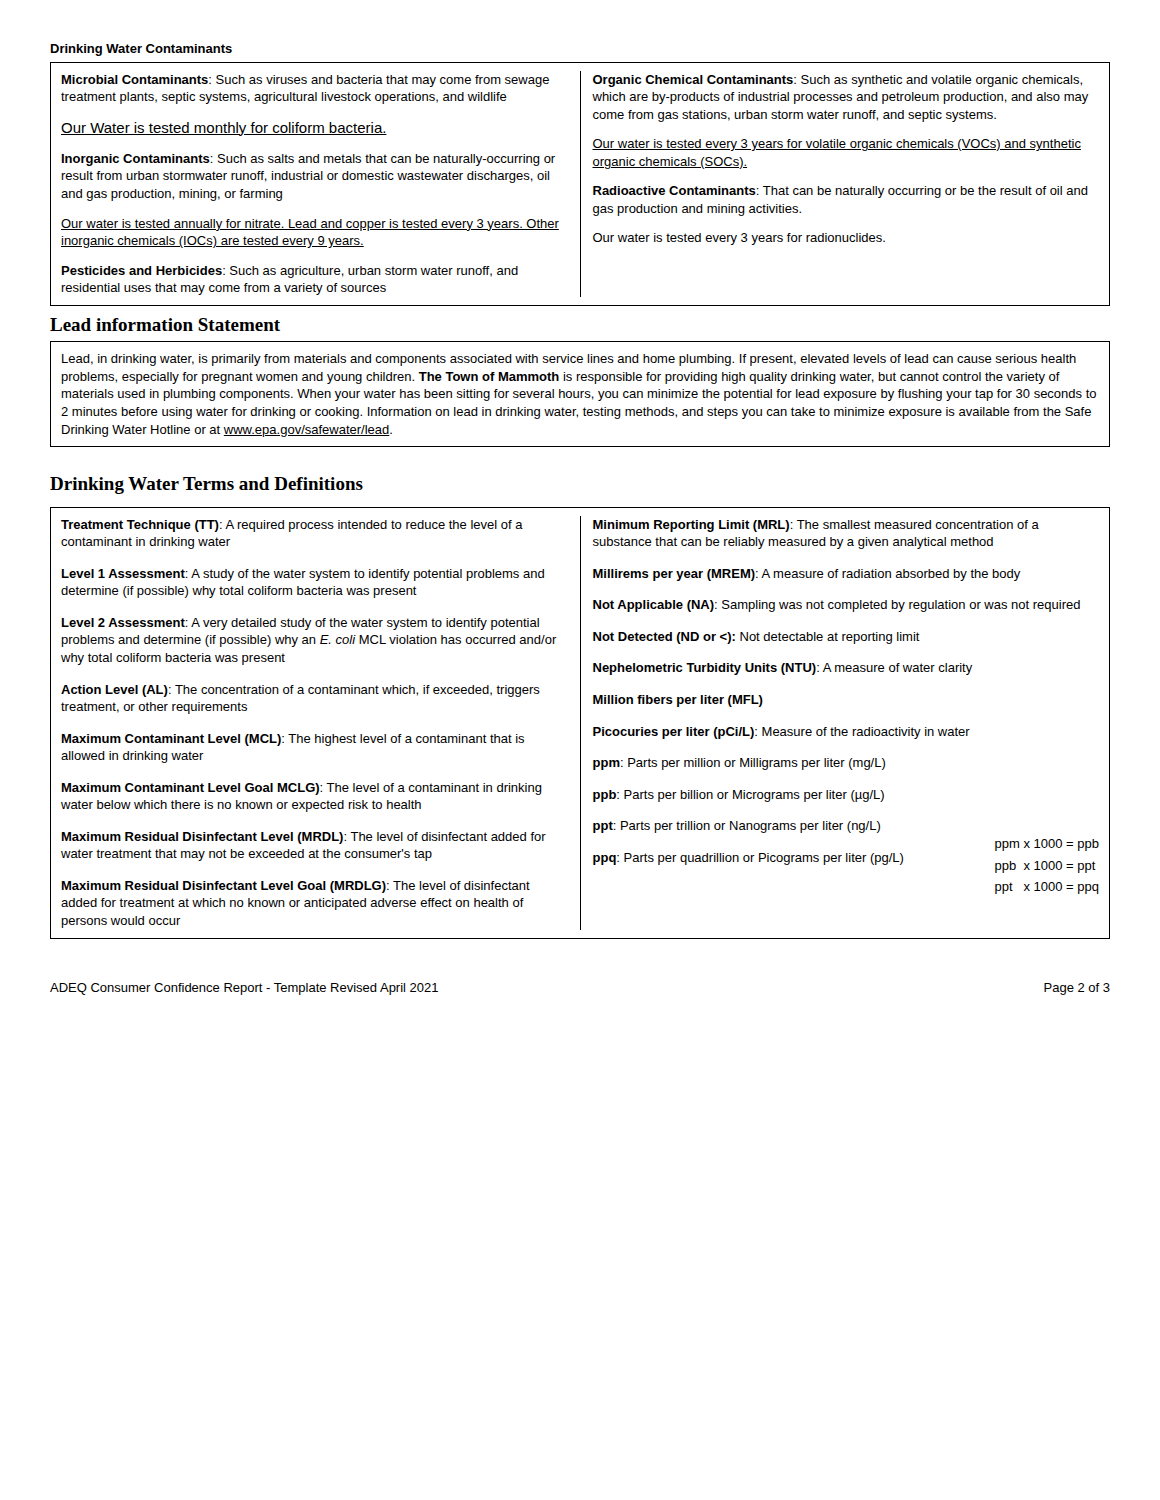Drinking Water Contaminants
Microbial Contaminants: Such as viruses and bacteria that may come from sewage treatment plants, septic systems, agricultural livestock operations, and wildlife
Our Water is tested monthly for coliform bacteria.
Inorganic Contaminants: Such as salts and metals that can be naturally-occurring or result from urban stormwater runoff, industrial or domestic wastewater discharges, oil and gas production, mining, or farming
Our water is tested annually for nitrate. Lead and copper is tested every 3 years. Other inorganic chemicals (IOCs) are tested every 9 years.
Pesticides and Herbicides: Such as agriculture, urban storm water runoff, and residential uses that may come from a variety of sources
Organic Chemical Contaminants: Such as synthetic and volatile organic chemicals, which are by-products of industrial processes and petroleum production, and also may come from gas stations, urban storm water runoff, and septic systems.
Our water is tested every 3 years for volatile organic chemicals (VOCs) and synthetic organic chemicals (SOCs).
Radioactive Contaminants: That can be naturally occurring or be the result of oil and gas production and mining activities.
Our water is tested every 3 years for radionuclides.
Lead information Statement
Lead, in drinking water, is primarily from materials and components associated with service lines and home plumbing. If present, elevated levels of lead can cause serious health problems, especially for pregnant women and young children. The Town of Mammoth is responsible for providing high quality drinking water, but cannot control the variety of materials used in plumbing components. When your water has been sitting for several hours, you can minimize the potential for lead exposure by flushing your tap for 30 seconds to 2 minutes before using water for drinking or cooking. Information on lead in drinking water, testing methods, and steps you can take to minimize exposure is available from the Safe Drinking Water Hotline or at www.epa.gov/safewater/lead.
Drinking Water Terms and Definitions
Treatment Technique (TT): A required process intended to reduce the level of a contaminant in drinking water
Level 1 Assessment: A study of the water system to identify potential problems and determine (if possible) why total coliform bacteria was present
Level 2 Assessment: A very detailed study of the water system to identify potential problems and determine (if possible) why an E. coli MCL violation has occurred and/or why total coliform bacteria was present
Action Level (AL): The concentration of a contaminant which, if exceeded, triggers treatment, or other requirements
Maximum Contaminant Level (MCL): The highest level of a contaminant that is allowed in drinking water
Maximum Contaminant Level Goal MCLG): The level of a contaminant in drinking water below which there is no known or expected risk to health
Maximum Residual Disinfectant Level (MRDL): The level of disinfectant added for water treatment that may not be exceeded at the consumer's tap
Maximum Residual Disinfectant Level Goal (MRDLG): The level of disinfectant added for treatment at which no known or anticipated adverse effect on health of persons would occur
Minimum Reporting Limit (MRL): The smallest measured concentration of a substance that can be reliably measured by a given analytical method
Millirems per year (MREM): A measure of radiation absorbed by the body
Not Applicable (NA): Sampling was not completed by regulation or was not required
Not Detected (ND or <): Not detectable at reporting limit
Nephelometric Turbidity Units (NTU): A measure of water clarity
Million fibers per liter (MFL)
Picocuries per liter (pCi/L): Measure of the radioactivity in water
ppm: Parts per million or Milligrams per liter (mg/L)
ppb: Parts per billion or Micrograms per liter (µg/L)
ppt: Parts per trillion or Nanograms per liter (ng/L)
ppq: Parts per quadrillion or Picograms per liter (pg/L)
ppm x 1000 = ppb
ppb x 1000 = ppt
ppt x 1000 = ppq
ADEQ Consumer Confidence Report - Template Revised April 2021 Page 2 of 3